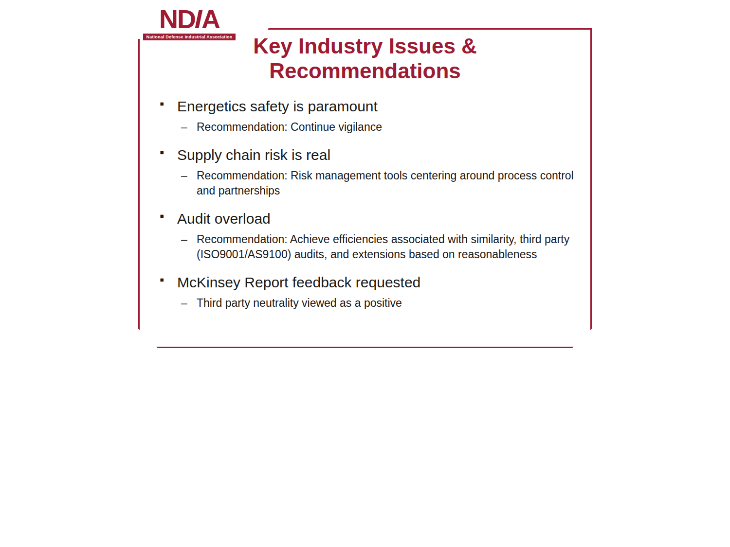NDIA
National Defense Industrial Association
Key Industry Issues &
Recommendations
Energetics safety is paramount
Recommendation: Continue vigilance
Supply chain risk is real
Recommendation: Risk management tools centering around process control and partnerships
Audit overload
Recommendation: Achieve efficiencies associated with similarity, third party (ISO9001/AS9100) audits, and extensions based on reasonableness
McKinsey Report feedback requested
Third party neutrality viewed as a positive